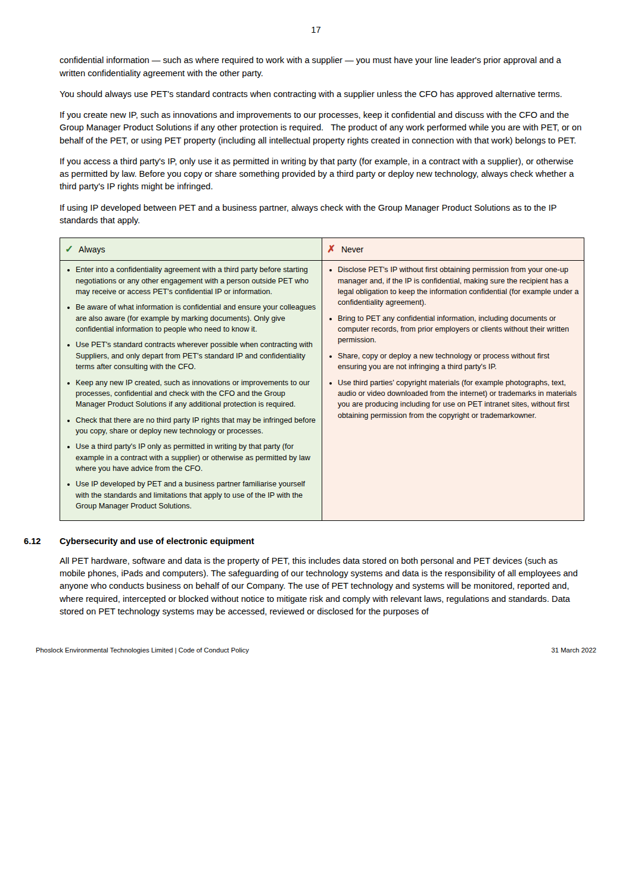17
confidential information — such as where required to work with a supplier — you must have your line leader's prior approval and a written confidentiality agreement with the other party.
You should always use PET's standard contracts when contracting with a supplier unless the CFO has approved alternative terms.
If you create new IP, such as innovations and improvements to our processes, keep it confidential and discuss with the CFO and the Group Manager Product Solutions if any other protection is required. The product of any work performed while you are with PET, or on behalf of the PET, or using PET property (including all intellectual property rights created in connection with that work) belongs to PET.
If you access a third party's IP, only use it as permitted in writing by that party (for example, in a contract with a supplier), or otherwise as permitted by law. Before you copy or share something provided by a third party or deploy new technology, always check whether a third party's IP rights might be infringed.
If using IP developed between PET and a business partner, always check with the Group Manager Product Solutions as to the IP standards that apply.
| ✓ Always | ✗ Never |
| --- | --- |
| Enter into a confidentiality agreement with a third party before starting negotiations or any other engagement with a person outside PET who may receive or access PET's confidential IP or information. Be aware of what information is confidential and ensure your colleagues are also aware (for example by marking documents). Only give confidential information to people who need to know it. Use PET's standard contracts wherever possible when contracting with Suppliers, and only depart from PET's standard IP and confidentiality terms after consulting with the CFO. Keep any new IP created, such as innovations or improvements to our processes, confidential and check with the CFO and the Group Manager Product Solutions if any additional protection is required. Check that there are no third party IP rights that may be infringed before you copy, share or deploy new technology or processes. Use a third party's IP only as permitted in writing by that party (for example in a contract with a supplier) or otherwise as permitted by law where you have advice from the CFO. Use IP developed by PET and a business partner familiarise yourself with the standards and limitations that apply to use of the IP with the Group Manager Product Solutions. | Disclose PET's IP without first obtaining permission from your one-up manager and, if the IP is confidential, making sure the recipient has a legal obligation to keep the information confidential (for example under a confidentiality agreement). Bring to PET any confidential information, including documents or computer records, from prior employers or clients without their written permission. Share, copy or deploy a new technology or process without first ensuring you are not infringing a third party's IP. Use third parties' copyright materials (for example photographs, text, audio or video downloaded from the internet) or trademarks in materials you are producing including for use on PET intranet sites, without first obtaining permission from the copyright or trademarkowner. |
6.12 Cybersecurity and use of electronic equipment
All PET hardware, software and data is the property of PET, this includes data stored on both personal and PET devices (such as mobile phones, iPads and computers). The safeguarding of our technology systems and data is the responsibility of all employees and anyone who conducts business on behalf of our Company. The use of PET technology and systems will be monitored, reported and, where required, intercepted or blocked without notice to mitigate risk and comply with relevant laws, regulations and standards. Data stored on PET technology systems may be accessed, reviewed or disclosed for the purposes of
Phoslock Environmental Technologies Limited | Code of Conduct Policy
31 March 2022